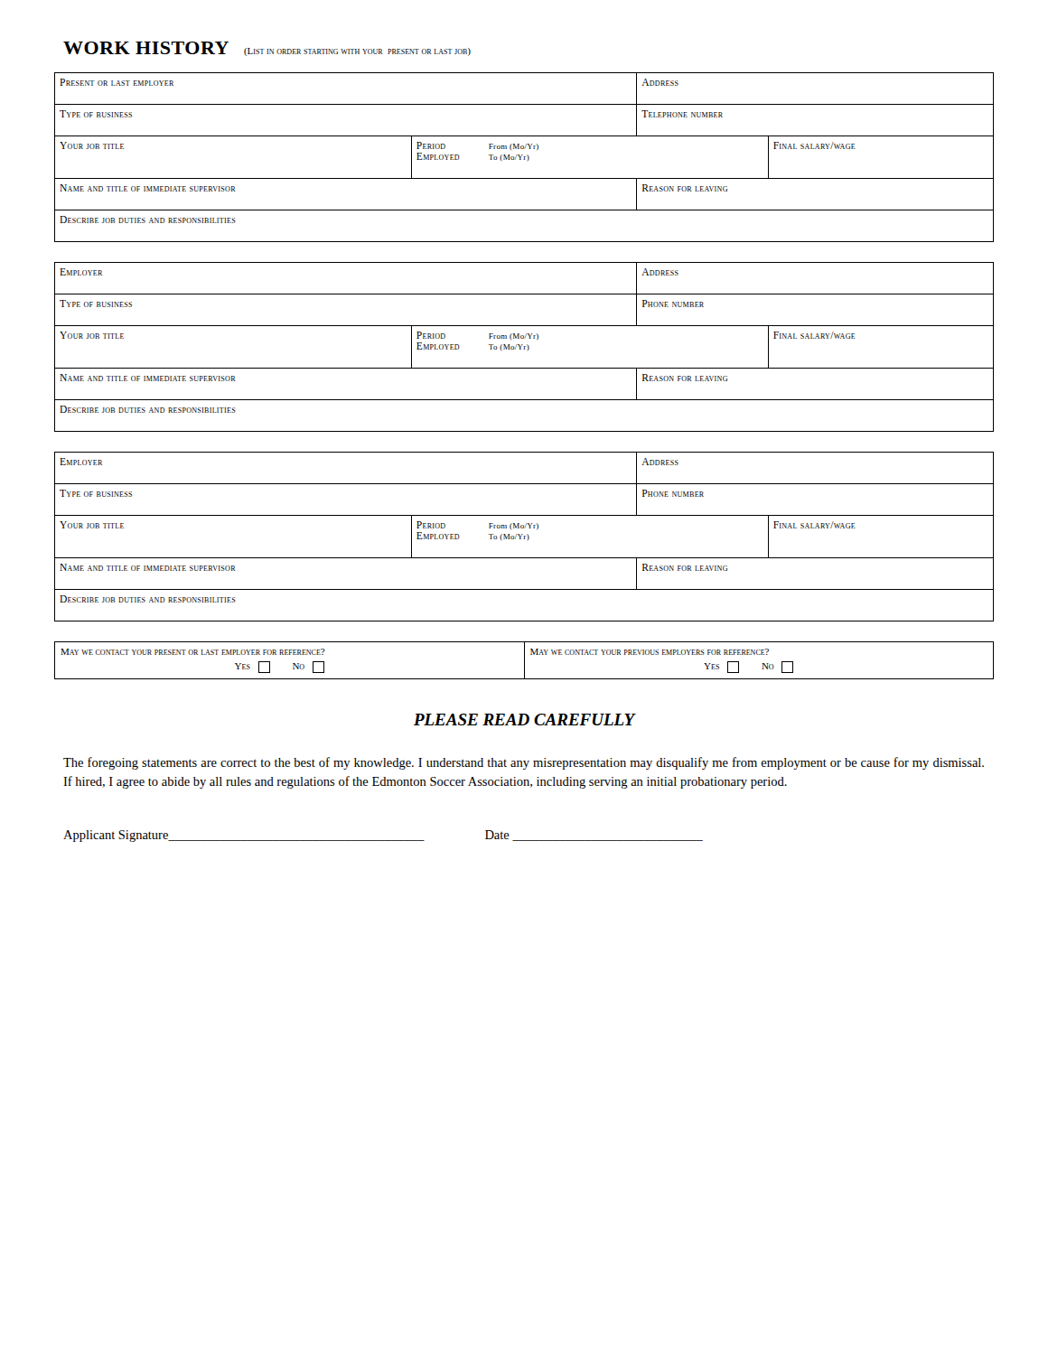WORK HISTORY
(List in order starting with your present or last job)
| Present or last employer | Address |
| Type of business | Telephone number |
| Your job title | Period From (Mo/Yr) Employed To (Mo/Yr) | Final salary/wage |
| Name and title of immediate supervisor | Reason for leaving |
| Describe job duties and responsibilities |
| Employer | Address |
| Type of business | Phone number |
| Your job title | Period From (Mo/Yr) Employed To (Mo/Yr) | Final salary/wage |
| Name and title of immediate supervisor | Reason for leaving |
| Describe job duties and responsibilities |
| Employer | Address |
| Type of business | Phone number |
| Your job title | Period From (Mo/Yr) Employed To (Mo/Yr) | Final salary/wage |
| Name and title of immediate supervisor | Reason for leaving |
| Describe job duties and responsibilities |
| May we contact your present or last employer for reference? Yes No | May we contact your previous employers for reference? Yes No |
PLEASE READ CAREFULLY
The foregoing statements are correct to the best of my knowledge. I understand that any misrepresentation may disqualify me from employment or be cause for my dismissal. If hired, I agree to abide by all rules and regulations of the Edmonton Soccer Association, including serving an initial probationary period.
Applicant Signature_______________________________________ Date _____________________________